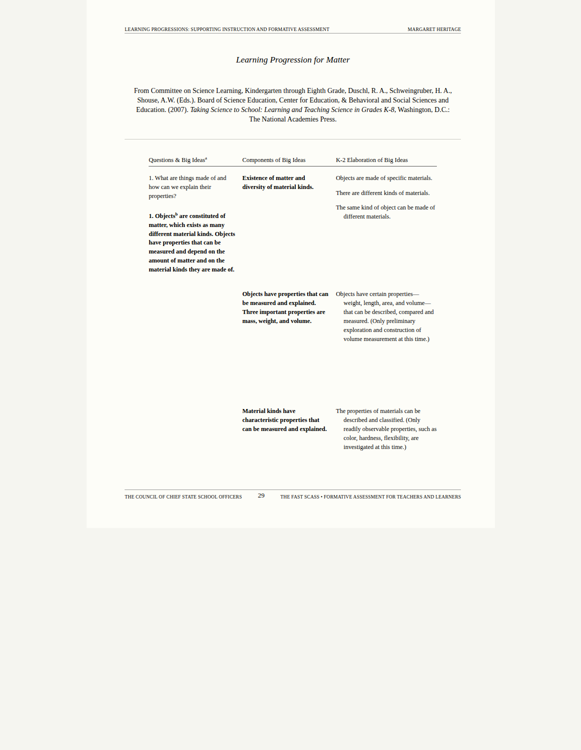Learning Progressions: Supporting Instruction and Formative Assessment
Margaret Heritage
Learning Progression for Matter
From Committee on Science Learning, Kindergarten through Eighth Grade, Duschl, R. A., Schweingruber, H. A., Shouse, A.W. (Eds.). Board of Science Education, Center for Education, & Behavioral and Social Sciences and Education. (2007). Taking Science to School: Learning and Teaching Science in Grades K-8, Washington, D.C.: The National Academies Press.
| Questions & Big Ideas a | Components of Big Ideas | K-2 Elaboration of Big Ideas |
| --- | --- | --- |
| 1. What are things made of and how can we explain their properties? 1. Objects b are constituted of matter, which exists as many different material kinds. Objects have properties that can be measured and depend on the amount of matter and on the material kinds they are made of. | Existence of matter and diversity of material kinds. | Objects are made of specific materials. There are different kinds of materials. The same kind of object can be made of different materials. |
| | Objects have properties that can be measured and explained. Three important properties are mass, weight, and volume. | Objects have certain properties—weight, length, area, and volume—that can be described, compared and measured. (Only preliminary exploration and construction of volume measurement at this time.) |
| | Material kinds have characteristic properties that can be measured and explained. | The properties of materials can be described and classified. (Only readily observable properties, such as color, hardness, flexibility, are investigated at this time.) |
The Council of Chief State School Officers
29
The FAST SCASS • Formative Assessment for Teachers and Learners